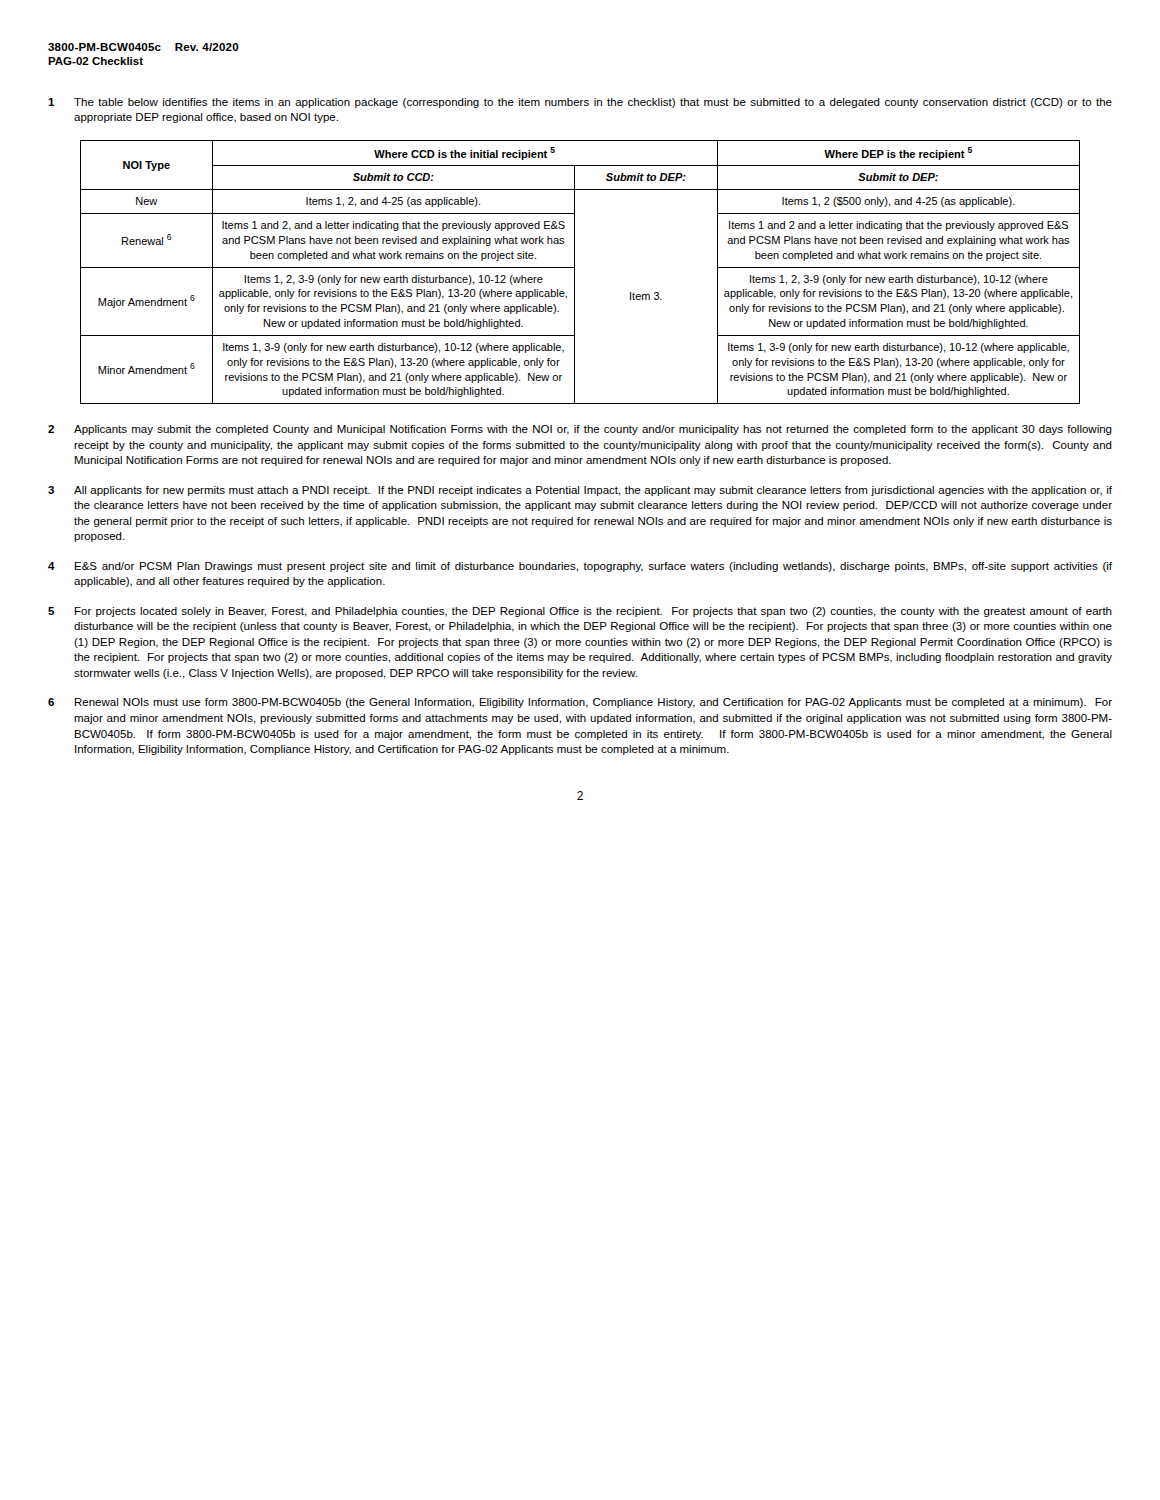3800-PM-BCW0405c Rev. 4/2020
PAG-02 Checklist
1
The table below identifies the items in an application package (corresponding to the item numbers in the checklist) that must be submitted to a delegated county conservation district (CCD) or to the appropriate DEP regional office, based on NOI type.
| NOI Type | Where CCD is the initial recipient 5 | Where DEP is the recipient 5 |
| --- | --- | --- |
| Submit to CCD: | Submit to DEP: | Submit to DEP: |
| New | Items 1, 2, and 4-25 (as applicable). | Item 3. | Items 1, 2 ($500 only), and 4-25 (as applicable). |
| Renewal 6 | Items 1 and 2, and a letter indicating that the previously approved E&S and PCSM Plans have not been revised and explaining what work has been completed and what work remains on the project site. | Items 1 and 2 and a letter indicating that the previously approved E&S and PCSM Plans have not been revised and explaining what work has been completed and what work remains on the project site. |
| Major Amendment 6 | Items 1, 2, 3-9 (only for new earth disturbance), 10-12 (where applicable, only for revisions to the E&S Plan), 13-20 (where applicable, only for revisions to the PCSM Plan), and 21 (only where applicable). New or updated information must be bold/highlighted. | Items 1, 2, 3-9 (only for new earth disturbance), 10-12 (where applicable, only for revisions to the E&S Plan), 13-20 (where applicable, only for revisions to the PCSM Plan), and 21 (only where applicable). New or updated information must be bold/highlighted. |
| Minor Amendment 6 | Items 1, 3-9 (only for new earth disturbance), 10-12 (where applicable, only for revisions to the E&S Plan), 13-20 (where applicable, only for revisions to the PCSM Plan), and 21 (only where applicable). New or updated information must be bold/highlighted. | Items 1, 3-9 (only for new earth disturbance), 10-12 (where applicable, only for revisions to the E&S Plan), 13-20 (where applicable, only for revisions to the PCSM Plan), and 21 (only where applicable). New or updated information must be bold/highlighted. |
2
Applicants may submit the completed County and Municipal Notification Forms with the NOI or, if the county and/or municipality has not returned the completed form to the applicant 30 days following receipt by the county and municipality, the applicant may submit copies of the forms submitted to the county/municipality along with proof that the county/municipality received the form(s). County and Municipal Notification Forms are not required for renewal NOIs and are required for major and minor amendment NOIs only if new earth disturbance is proposed.
3
All applicants for new permits must attach a PNDI receipt. If the PNDI receipt indicates a Potential Impact, the applicant may submit clearance letters from jurisdictional agencies with the application or, if the clearance letters have not been received by the time of application submission, the applicant may submit clearance letters during the NOI review period. DEP/CCD will not authorize coverage under the general permit prior to the receipt of such letters, if applicable. PNDI receipts are not required for renewal NOIs and are required for major and minor amendment NOIs only if new earth disturbance is proposed.
4
E&S and/or PCSM Plan Drawings must present project site and limit of disturbance boundaries, topography, surface waters (including wetlands), discharge points, BMPs, off-site support activities (if applicable), and all other features required by the application.
5
For projects located solely in Beaver, Forest, and Philadelphia counties, the DEP Regional Office is the recipient. For projects that span two (2) counties, the county with the greatest amount of earth disturbance will be the recipient (unless that county is Beaver, Forest, or Philadelphia, in which the DEP Regional Office will be the recipient). For projects that span three (3) or more counties within one (1) DEP Region, the DEP Regional Office is the recipient. For projects that span three (3) or more counties within two (2) or more DEP Regions, the DEP Regional Permit Coordination Office (RPCO) is the recipient. For projects that span two (2) or more counties, additional copies of the items may be required. Additionally, where certain types of PCSM BMPs, including floodplain restoration and gravity stormwater wells (i.e., Class V Injection Wells), are proposed, DEP RPCO will take responsibility for the review.
6
Renewal NOIs must use form 3800-PM-BCW0405b (the General Information, Eligibility Information, Compliance History, and Certification for PAG-02 Applicants must be completed at a minimum). For major and minor amendment NOIs, previously submitted forms and attachments may be used, with updated information, and submitted if the original application was not submitted using form 3800-PM-BCW0405b. If form 3800-PM-BCW0405b is used for a major amendment, the form must be completed in its entirety. If form 3800-PM-BCW0405b is used for a minor amendment, the General Information, Eligibility Information, Compliance History, and Certification for PAG-02 Applicants must be completed at a minimum.
2